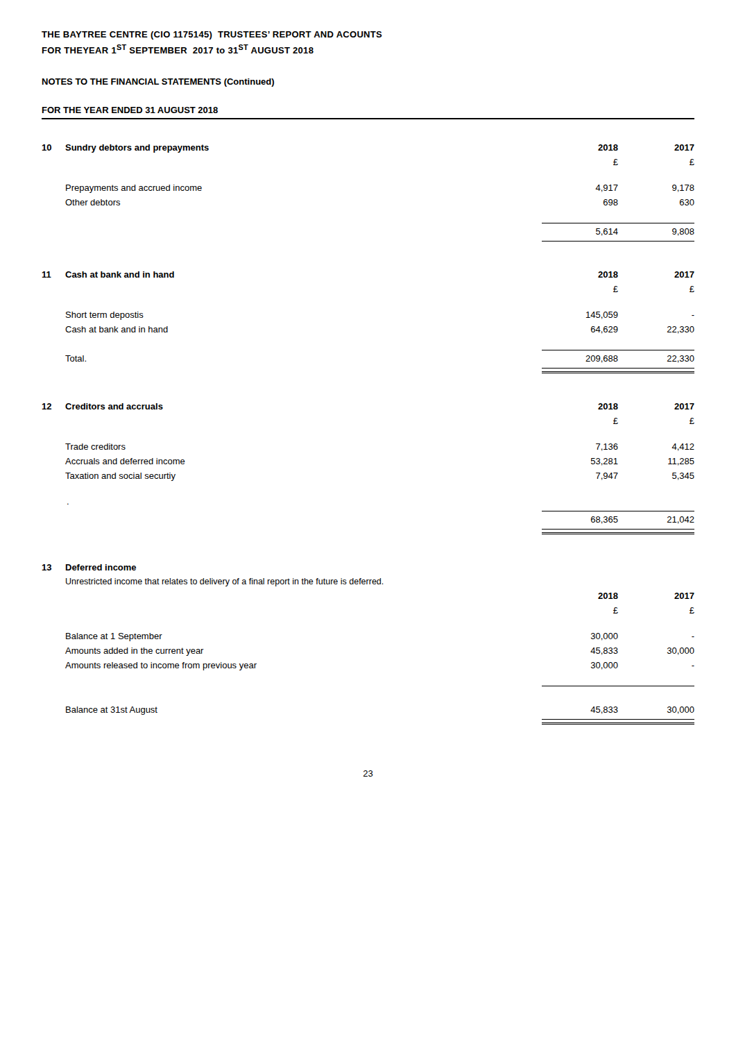THE BAYTREE CENTRE (CIO 1175145) TRUSTEES’ REPORT AND ACOUNTS
FOR THEYEAR 1ST SEPTEMBER 2017 to 31ST AUGUST 2018
NOTES TO THE FINANCIAL STATEMENTS (Continued)
FOR THE YEAR ENDED 31 AUGUST 2018
| 10 | Sundry debtors and prepayments | 2018 | 2017 |
| | | £ | £ |
| | Prepayments and accrued income | 4,917 | 9,178 |
| | Other debtors | 698 | 630 |
| | | 5,614 | 9,808 |
| 11 | Cash at bank and in hand | 2018 | 2017 |
| | | £ | £ |
| | Short term depostis | 145,059 | - |
| | Cash at bank and in hand | 64,629 | 22,330 |
| | Total. | 209,688 | 22,330 |
| 12 | Creditors and accruals | 2018 | 2017 |
| | | £ | £ |
| | Trade creditors | 7,136 | 4,412 |
| | Accruals and deferred income | 53,281 | 11,285 |
| | Taxation and social securtiy | 7,947 | 5,345 |
| | . | | |
| | | 68,365 | 21,042 |
| 13 | Deferred income |
| | Unrestricted income that relates to delivery of a final report in the future is deferred. |
| | | 2018 | 2017 |
| | | £ | £ |
| | Balance at 1 September | 30,000 | - |
| | Amounts added in the current year | 45,833 | 30,000 |
| | Amounts released to income from previous year | 30,000 | - |
| | Balance at 31st August | 45,833 | 30,000 |
23